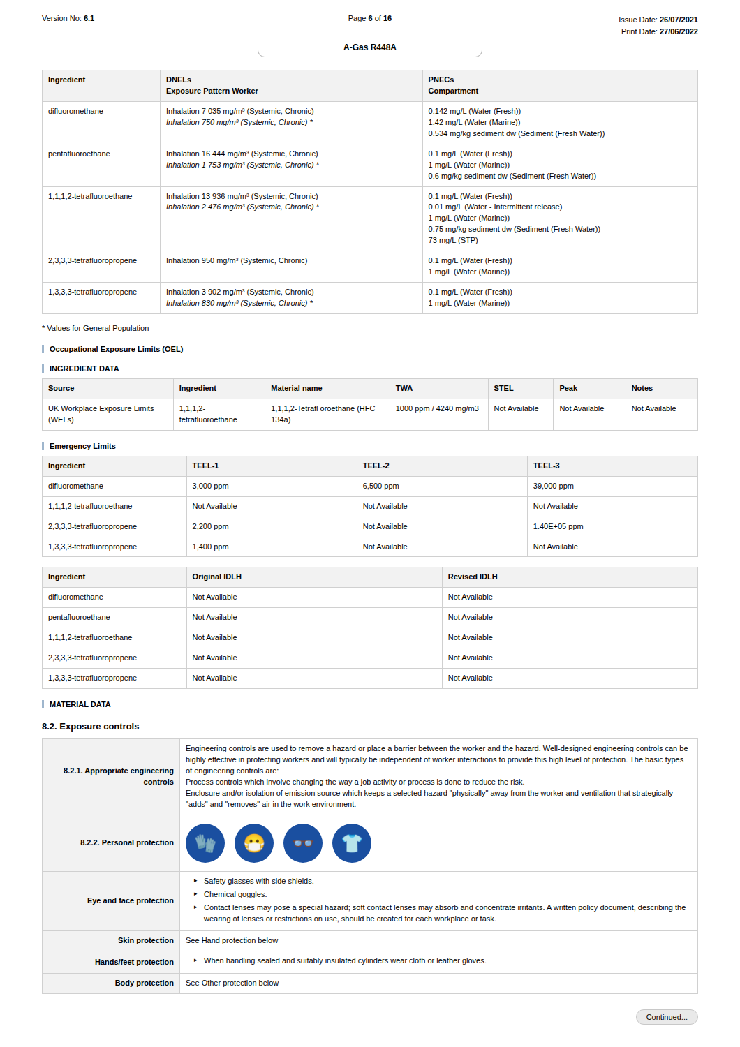Version No: 6.1
Page 6 of 16
Issue Date: 26/07/2021
Print Date: 27/06/2022
A-Gas R448A
| Ingredient | DNELs Exposure Pattern Worker | PNECs Compartment |
| --- | --- | --- |
| difluoromethane | Inhalation 7 035 mg/m³ (Systemic, Chronic) Inhalation 750 mg/m³ (Systemic, Chronic) * | 0.142 mg/L (Water (Fresh)) 1.42 mg/L (Water (Marine)) 0.534 mg/kg sediment dw (Sediment (Fresh Water)) |
| pentafluoroethane | Inhalation 16 444 mg/m³ (Systemic, Chronic) Inhalation 1 753 mg/m³ (Systemic, Chronic) * | 0.1 mg/L (Water (Fresh)) 1 mg/L (Water (Marine)) 0.6 mg/kg sediment dw (Sediment (Fresh Water)) |
| 1,1,1,2-tetrafluoroethane | Inhalation 13 936 mg/m³ (Systemic, Chronic) Inhalation 2 476 mg/m³ (Systemic, Chronic) * | 0.1 mg/L (Water (Fresh)) 0.01 mg/L (Water - Intermittent release) 1 mg/L (Water (Marine)) 0.75 mg/kg sediment dw (Sediment (Fresh Water)) 73 mg/L (STP) |
| 2,3,3,3-tetrafluoropropene | Inhalation 950 mg/m³ (Systemic, Chronic) | 0.1 mg/L (Water (Fresh)) 1 mg/L (Water (Marine)) |
| 1,3,3,3-tetrafluoropropene | Inhalation 3 902 mg/m³ (Systemic, Chronic) Inhalation 830 mg/m³ (Systemic, Chronic) * | 0.1 mg/L (Water (Fresh)) 1 mg/L (Water (Marine)) |
* Values for General Population
Occupational Exposure Limits (OEL)
INGREDIENT DATA
| Source | Ingredient | Material name | TWA | STEL | Peak | Notes |
| --- | --- | --- | --- | --- | --- | --- |
| UK Workplace Exposure Limits (WELs) | 1,1,1,2-tetrafluoroethane | 1,1,1,2-Tetrafl oroethane (HFC 134a) | 1000 ppm / 4240 mg/m3 | Not Available | Not Available | Not Available |
Emergency Limits
| Ingredient | TEEL-1 | TEEL-2 | TEEL-3 |
| --- | --- | --- | --- |
| difluoromethane | 3,000 ppm | 6,500 ppm | 39,000 ppm |
| 1,1,1,2-tetrafluoroethane | Not Available | Not Available | Not Available |
| 2,3,3,3-tetrafluoropropene | 2,200 ppm | Not Available | 1.40E+05 ppm |
| 1,3,3,3-tetrafluoropropene | 1,400 ppm | Not Available | Not Available |
| Ingredient | Original IDLH | Revised IDLH |
| --- | --- | --- |
| difluoromethane | Not Available | Not Available |
| pentafluoroethane | Not Available | Not Available |
| 1,1,1,2-tetrafluoroethane | Not Available | Not Available |
| 2,3,3,3-tetrafluoropropene | Not Available | Not Available |
| 1,3,3,3-tetrafluoropropene | Not Available | Not Available |
MATERIAL DATA
8.2. Exposure controls
| 8.2.1. Appropriate engineering controls | Engineering controls are used to remove a hazard or place a barrier between the worker and the hazard. Well-designed engineering controls can be highly effective in protecting workers and will typically be independent of worker interactions to provide this high level of protection. The basic types of engineering controls are: Process controls which involve changing the way a job activity or process is done to reduce the risk. Enclosure and/or isolation of emission source which keeps a selected hazard "physically" away from the worker and ventilation that strategically "adds" and "removes" air in the work environment. |
| 8.2.2. Personal protection | 🧤 😷 👓 👕 |
| Eye and face protection | Safety glasses with side shields. Chemical goggles. Contact lenses may pose a special hazard; soft contact lenses may absorb and concentrate irritants. A written policy document, describing the wearing of lenses or restrictions on use, should be created for each workplace or task. |
| Skin protection | See Hand protection below |
| Hands/feet protection | When handling sealed and suitably insulated cylinders wear cloth or leather gloves. |
| Body protection | See Other protection below |
Continued...